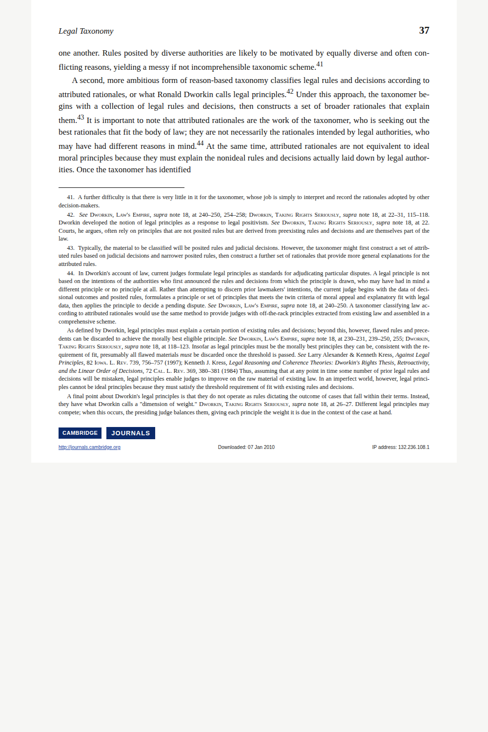Legal Taxonomy 37
one another. Rules posited by diverse authorities are likely to be motivated by equally diverse and often conflicting reasons, yielding a messy if not incomprehensible taxonomic scheme.41
A second, more ambitious form of reason-based taxonomy classifies legal rules and decisions according to attributed rationales, or what Ronald Dworkin calls legal principles.42 Under this approach, the taxonomer begins with a collection of legal rules and decisions, then constructs a set of broader rationales that explain them.43 It is important to note that attributed rationales are the work of the taxonomer, who is seeking out the best rationales that fit the body of law; they are not necessarily the rationales intended by legal authorities, who may have had different reasons in mind.44 At the same time, attributed rationales are not equivalent to ideal moral principles because they must explain the nonideal rules and decisions actually laid down by legal authorities. Once the taxonomer has identified
41. A further difficulty is that there is very little in it for the taxonomer, whose job is simply to interpret and record the rationales adopted by other decision-makers.
42. See Dworkin, Law's Empire, supra note 18, at 240–250, 254–258; Dworkin, Taking Rights Seriously, supra note 18, at 22–31, 115–118. Dworkin developed the notion of legal principles as a response to legal positivism. See Dworkin, Taking Rights Seriously, supra note 18, at 22. Courts, he argues, often rely on principles that are not posited rules but are derived from preexisting rules and decisions and are themselves part of the law.
43. Typically, the material to be classified will be posited rules and judicial decisions. However, the taxonomer might first construct a set of attributed rules based on judicial decisions and narrower posited rules, then construct a further set of rationales that provide more general explanations for the attributed rules.
44. In Dworkin's account of law, current judges formulate legal principles as standards for adjudicating particular disputes. A legal principle is not based on the intentions of the authorities who first announced the rules and decisions from which the principle is drawn, who may have had in mind a different principle or no principle at all. Rather than attempting to discern prior lawmakers' intentions, the current judge begins with the data of decisional outcomes and posited rules, formulates a principle or set of principles that meets the twin criteria of moral appeal and explanatory fit with legal data, then applies the principle to decide a pending dispute. See Dworkin, Law's Empire, supra note 18, at 240–250. A taxonomer classifying law according to attributed rationales would use the same method to provide judges with off-the-rack principles extracted from existing law and assembled in a comprehensive scheme.
As defined by Dworkin, legal principles must explain a certain portion of existing rules and decisions; beyond this, however, flawed rules and precedents can be discarded to achieve the morally best eligible principle. See Dworkin, Law's Empire, supra note 18, at 230–231, 239–250, 255; Dworkin, Taking Rights Seriously, supra note 18, at 118–123. Insofar as legal principles must be the morally best principles they can be, consistent with the requirement of fit, presumably all flawed materials must be discarded once the threshold is passed. See Larry Alexander & Kenneth Kress, Against Legal Principles, 82 Iowa. L. Rev. 739, 756–757 (1997); Kenneth J. Kress, Legal Reasoning and Coherence Theories: Dworkin's Rights Thesis, Retroactivity, and the Linear Order of Decisions, 72 Cal. L. Rev. 369, 380–381 (1984) Thus, assuming that at any point in time some number of prior legal rules and decisions will be mistaken, legal principles enable judges to improve on the raw material of existing law. In an imperfect world, however, legal principles cannot be ideal principles because they must satisfy the threshold requirement of fit with existing rules and decisions.
A final point about Dworkin's legal principles is that they do not operate as rules dictating the outcome of cases that fall within their terms. Instead, they have what Dworkin calls a "dimension of weight." Dworkin, Taking Rights Seriously, supra note 18, at 26–27. Different legal principles may compete; when this occurs, the presiding judge balances them, giving each principle the weight it is due in the context of the case at hand.
CAMBRIDGE JOURNALS
http://journals.cambridge.org Downloaded: 07 Jan 2010 IP address: 132.236.108.1